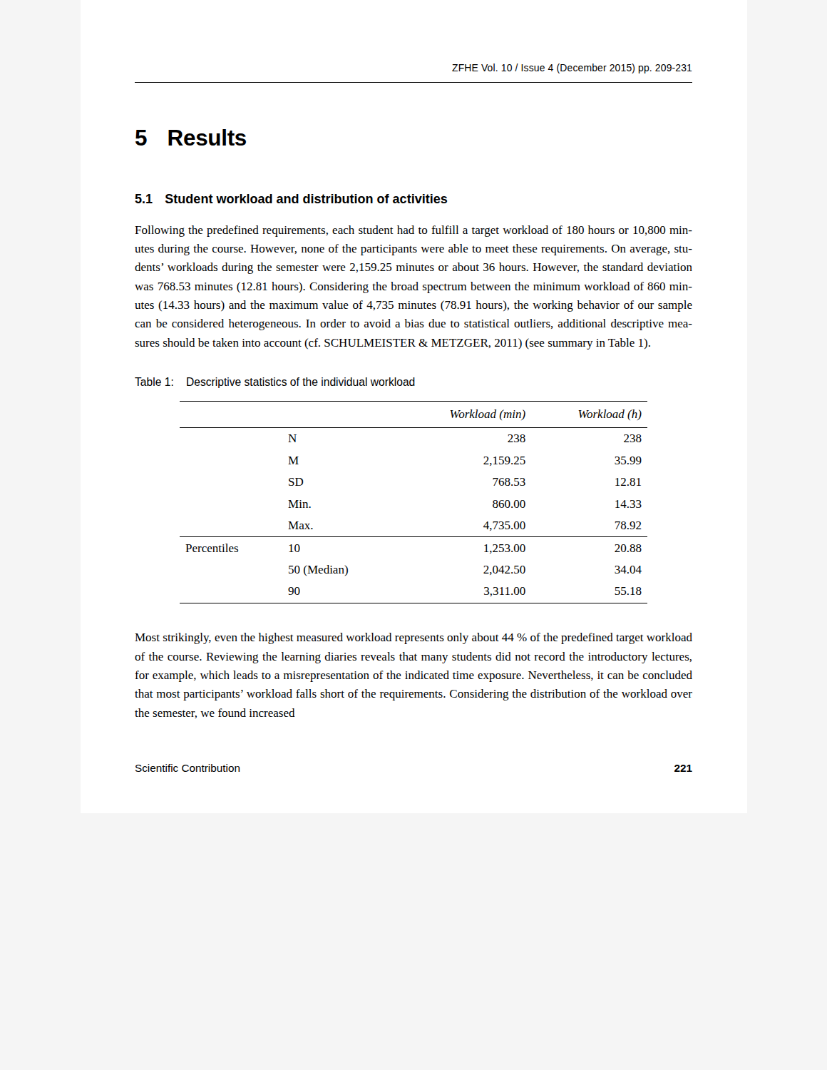ZFHE Vol. 10 / Issue 4 (December 2015) pp. 209-231
5 Results
5.1 Student workload and distribution of activities
Following the predefined requirements, each student had to fulfill a target workload of 180 hours or 10,800 minutes during the course. However, none of the participants were able to meet these requirements. On average, students’ workloads during the semester were 2,159.25 minutes or about 36 hours. However, the standard deviation was 768.53 minutes (12.81 hours). Considering the broad spectrum between the minimum workload of 860 minutes (14.33 hours) and the maximum value of 4,735 minutes (78.91 hours), the working behavior of our sample can be considered heterogeneous. In order to avoid a bias due to statistical outliers, additional descriptive measures should be taken into account (cf. SCHULMEISTER & METZGER, 2011) (see summary in Table 1).
Table 1: Descriptive statistics of the individual workload
| | | Workload (min) | Workload (h) |
| --- | --- | --- | --- |
| | N | 238 | 238 |
| | M | 2,159.25 | 35.99 |
| | SD | 768.53 | 12.81 |
| | Min. | 860.00 | 14.33 |
| | Max. | 4,735.00 | 78.92 |
| Percentiles | 10 | 1,253.00 | 20.88 |
| | 50 (Median) | 2,042.50 | 34.04 |
| | 90 | 3,311.00 | 55.18 |
Most strikingly, even the highest measured workload represents only about 44 % of the predefined target workload of the course. Reviewing the learning diaries reveals that many students did not record the introductory lectures, for example, which leads to a misrepresentation of the indicated time exposure. Nevertheless, it can be concluded that most participants’ workload falls short of the requirements. Considering the distribution of the workload over the semester, we found increased
Scientific Contribution 221